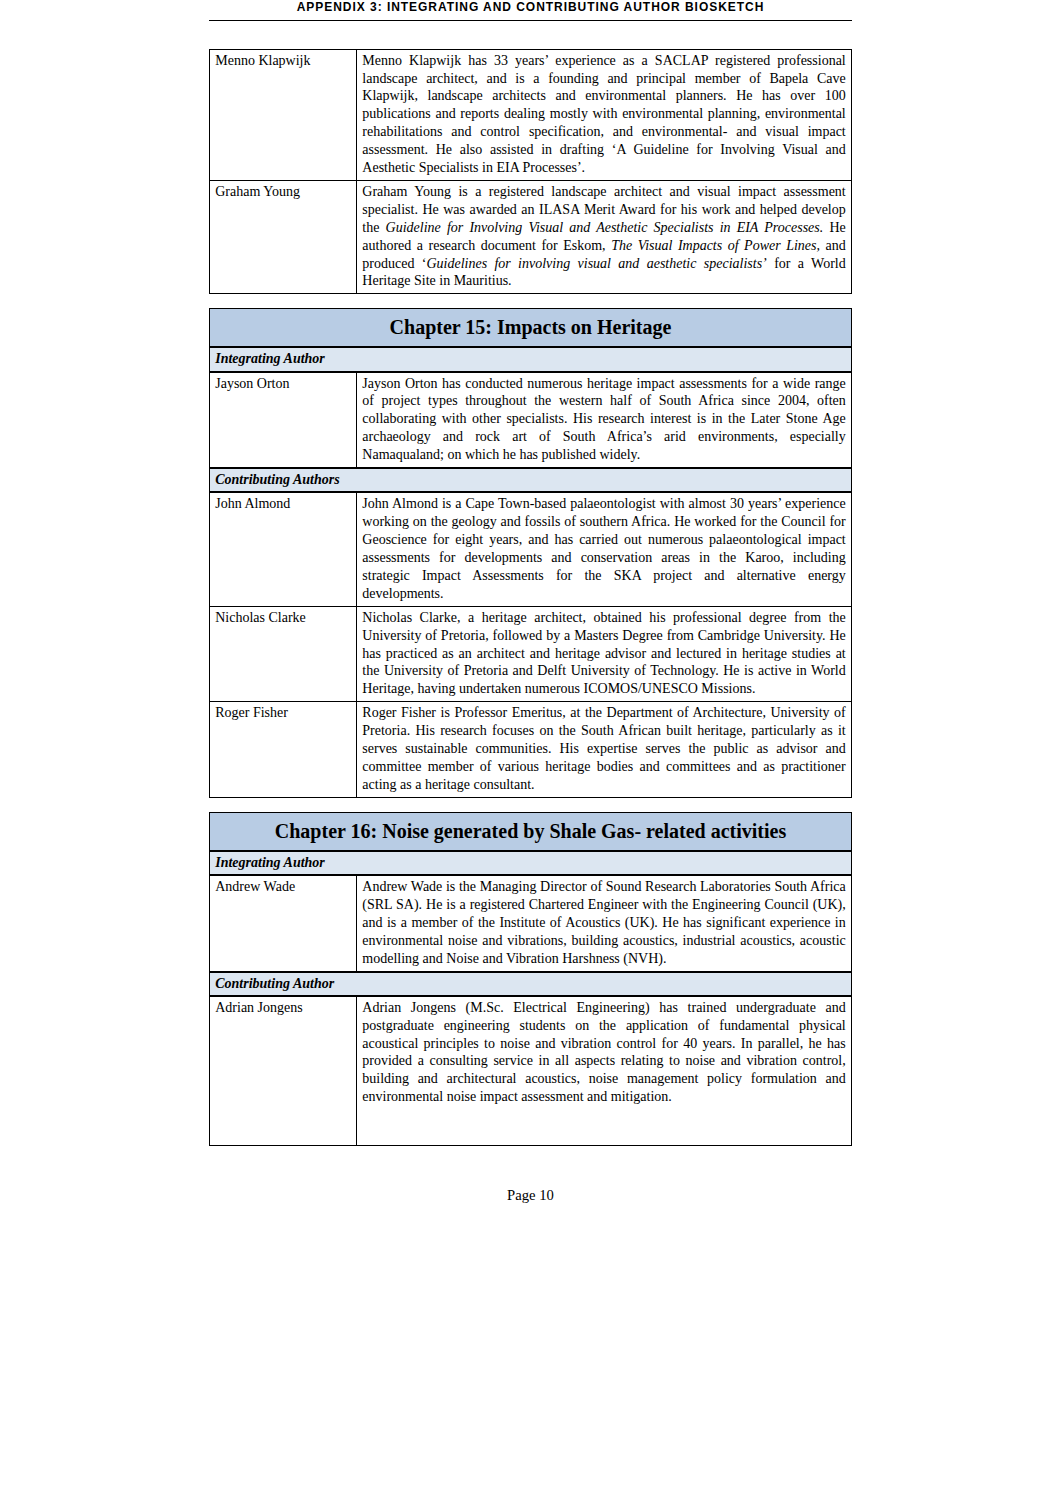APPENDIX 3: INTEGRATING AND CONTRIBUTING AUTHOR BIOSKETCH
| Menno Klapwijk | Menno Klapwijk has 33 years’ experience as a SACLAP registered professional landscape architect, and is a founding and principal member of Bapela Cave Klapwijk, landscape architects and environmental planners. He has over 100 publications and reports dealing mostly with environmental planning, environmental rehabilitations and control specification, and environmental- and visual impact assessment. He also assisted in drafting ‘A Guideline for Involving Visual and Aesthetic Specialists in EIA Processes’. |
| Graham Young | Graham Young is a registered landscape architect and visual impact assessment specialist. He was awarded an ILASA Merit Award for his work and helped develop the Guideline for Involving Visual and Aesthetic Specialists in EIA Processes. He authored a research document for Eskom, The Visual Impacts of Power Lines, and produced ‘ Guidelines for involving visual and aesthetic specialists’ for a World Heritage Site in Mauritius. |
Chapter 15: Impacts on Heritage
| Integrating Author |
| Jayson Orton | Jayson Orton has conducted numerous heritage impact assessments for a wide range of project types throughout the western half of South Africa since 2004, often collaborating with other specialists. His research interest is in the Later Stone Age archaeology and rock art of South Africa’s arid environments, especially Namaqualand; on which he has published widely. |
| Contributing Authors |
| John Almond | John Almond is a Cape Town-based palaeontologist with almost 30 years’ experience working on the geology and fossils of southern Africa. He worked for the Council for Geoscience for eight years, and has carried out numerous palaeontological impact assessments for developments and conservation areas in the Karoo, including strategic Impact Assessments for the SKA project and alternative energy developments. |
| Nicholas Clarke | Nicholas Clarke, a heritage architect, obtained his professional degree from the University of Pretoria, followed by a Masters Degree from Cambridge University. He has practiced as an architect and heritage advisor and lectured in heritage studies at the University of Pretoria and Delft University of Technology. He is active in World Heritage, having undertaken numerous ICOMOS/UNESCO Missions. |
| Roger Fisher | Roger Fisher is Professor Emeritus, at the Department of Architecture, University of Pretoria. His research focuses on the South African built heritage, particularly as it serves sustainable communities. His expertise serves the public as advisor and committee member of various heritage bodies and committees and as practitioner acting as a heritage consultant. |
Chapter 16: Noise generated by Shale Gas- related activities
| Integrating Author |
| Andrew Wade | Andrew Wade is the Managing Director of Sound Research Laboratories South Africa (SRL SA). He is a registered Chartered Engineer with the Engineering Council (UK), and is a member of the Institute of Acoustics (UK). He has significant experience in environmental noise and vibrations, building acoustics, industrial acoustics, acoustic modelling and Noise and Vibration Harshness (NVH). |
| Contributing Author |
| Adrian Jongens | Adrian Jongens (M.Sc. Electrical Engineering) has trained undergraduate and postgraduate engineering students on the application of fundamental physical acoustical principles to noise and vibration control for 40 years. In parallel, he has provided a consulting service in all aspects relating to noise and vibration control, building and architectural acoustics, noise management policy formulation and environmental noise impact assessment and mitigation. |
Page 10